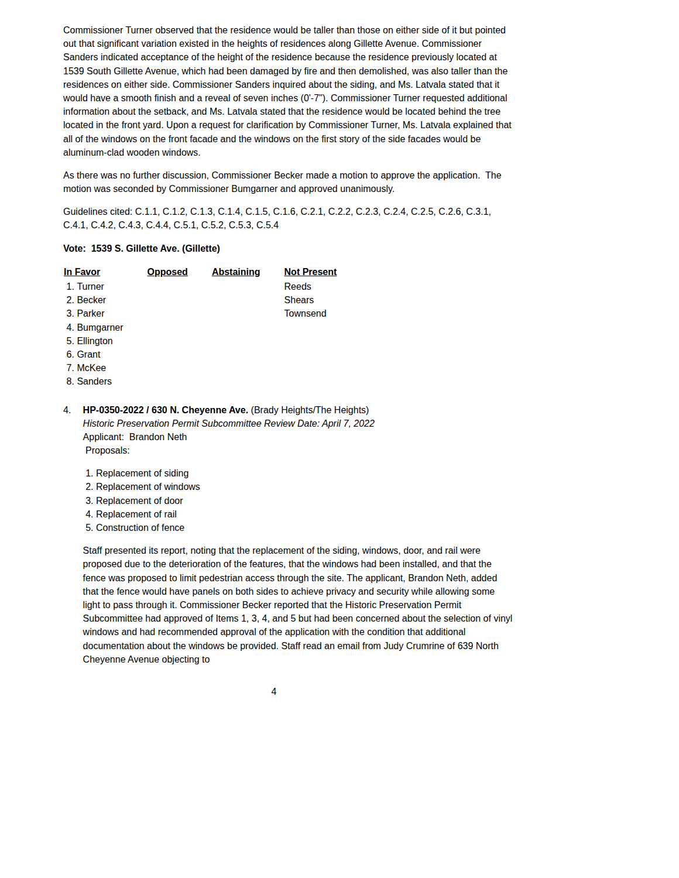Commissioner Turner observed that the residence would be taller than those on either side of it but pointed out that significant variation existed in the heights of residences along Gillette Avenue. Commissioner Sanders indicated acceptance of the height of the residence because the residence previously located at 1539 South Gillette Avenue, which had been damaged by fire and then demolished, was also taller than the residences on either side. Commissioner Sanders inquired about the siding, and Ms. Latvala stated that it would have a smooth finish and a reveal of seven inches (0'-7"). Commissioner Turner requested additional information about the setback, and Ms. Latvala stated that the residence would be located behind the tree located in the front yard. Upon a request for clarification by Commissioner Turner, Ms. Latvala explained that all of the windows on the front facade and the windows on the first story of the side facades would be aluminum-clad wooden windows.
As there was no further discussion, Commissioner Becker made a motion to approve the application. The motion was seconded by Commissioner Bumgarner and approved unanimously.
Guidelines cited: C.1.1, C.1.2, C.1.3, C.1.4, C.1.5, C.1.6, C.2.1, C.2.2, C.2.3, C.2.4, C.2.5, C.2.6, C.3.1, C.4.1, C.4.2, C.4.3, C.4.4, C.5.1, C.5.2, C.5.3, C.5.4
Vote: 1539 S. Gillette Ave. (Gillette)
| In Favor | Opposed | Abstaining | Not Present |
| --- | --- | --- | --- |
| Turner Becker Parker Bumgarner Ellington Grant McKee Sanders | | | Reeds Shears Townsend |
4.
HP-0350-2022 / 630 N. Cheyenne Ave. (Brady Heights/The Heights)
Historic Preservation Permit Subcommittee Review Date: April 7, 2022
Applicant: Brandon Neth
Proposals:
Replacement of siding
Replacement of windows
Replacement of door
Replacement of rail
Construction of fence
Staff presented its report, noting that the replacement of the siding, windows, door, and rail were proposed due to the deterioration of the features, that the windows had been installed, and that the fence was proposed to limit pedestrian access through the site. The applicant, Brandon Neth, added that the fence would have panels on both sides to achieve privacy and security while allowing some light to pass through it. Commissioner Becker reported that the Historic Preservation Permit Subcommittee had approved of Items 1, 3, 4, and 5 but had been concerned about the selection of vinyl windows and had recommended approval of the application with the condition that additional documentation about the windows be provided. Staff read an email from Judy Crumrine of 639 North Cheyenne Avenue objecting to
4